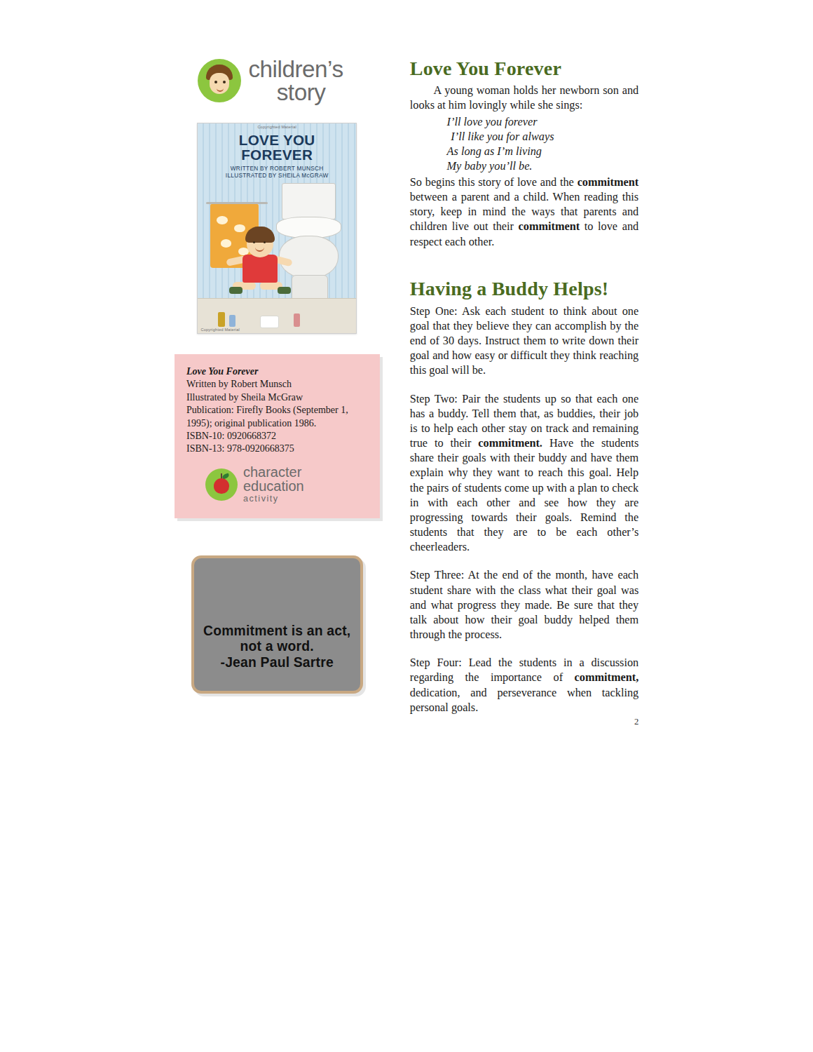children’s story
Copyrighted Material
LOVE YOU FOREVER
WRITTEN BY ROBERT MUNSCH
ILLUSTRATED BY SHEILA McGRAW
Copyrighted Material
Love You Forever
Written by Robert Munsch
Illustrated by Sheila McGraw
Publication: Firefly Books (September 1, 1995); original publication 1986.
ISBN-10: 0920668372
ISBN-13: 978-0920668375
character education activity
Commitment is an act, not a word. -Jean Paul Sartre
Love You Forever
A young woman holds her newborn son and looks at him lovingly while she sings:
I’ll love you forever
I’ll like you for always
As long as I’m living
My baby you’ll be.
So begins this story of love and the commitment between a parent and a child. When reading this story, keep in mind the ways that parents and children live out their commitment to love and respect each other.
Having a Buddy Helps!
Step One: Ask each student to think about one goal that they believe they can accomplish by the end of 30 days. Instruct them to write down their goal and how easy or difficult they think reaching this goal will be.
Step Two: Pair the students up so that each one has a buddy. Tell them that, as buddies, their job is to help each other stay on track and remaining true to their commitment. Have the students share their goals with their buddy and have them explain why they want to reach this goal. Help the pairs of students come up with a plan to check in with each other and see how they are progressing towards their goals. Remind the students that they are to be each other’s cheerleaders.
Step Three: At the end of the month, have each student share with the class what their goal was and what progress they made. Be sure that they talk about how their goal buddy helped them through the process.
Step Four: Lead the students in a discussion regarding the importance of commitment, dedication, and perseverance when tackling personal goals.
2